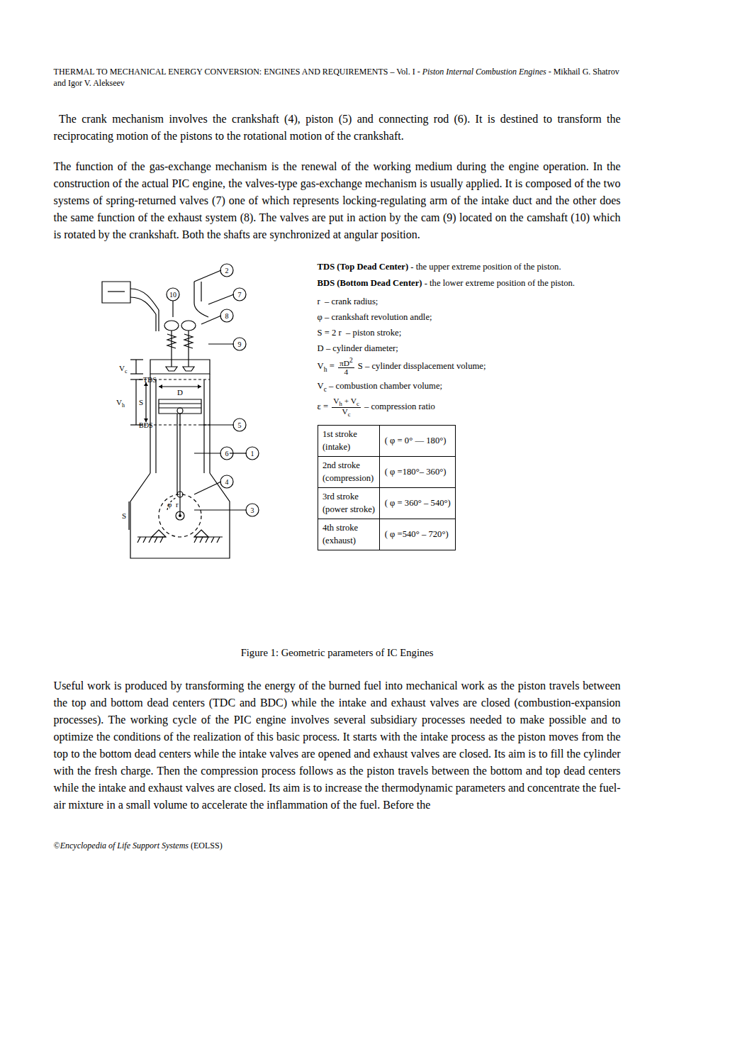THERMAL TO MECHANICAL ENERGY CONVERSION: ENGINES AND REQUIREMENTS – Vol. I - Piston Internal Combustion Engines - Mikhail G. Shatrov and Igor V. Alekseev
The crank mechanism involves the crankshaft (4), piston (5) and connecting rod (6). It is destined to transform the reciprocating motion of the pistons to the rotational motion of the crankshaft.
The function of the gas-exchange mechanism is the renewal of the working medium during the engine operation. In the construction of the actual PIC engine, the valves-type gas-exchange mechanism is usually applied. It is composed of the two systems of spring-returned valves (7) one of which represents locking-regulating arm of the intake duct and the other does the same function of the exhaust system (8). The valves are put in action by the cam (9) located on the camshaft (10) which is rotated by the crankshaft. Both the shafts are synchronized at angular position.
2 10 7 8 9 5 6 1 4 3 Vc TDS D BDS Vh S φ r S
TDS (Top Dead Center) - the upper extreme position of the piston.
BDS (Bottom Dead Center) - the lower extreme position of the piston.
r – crank radius;
φ – crankshaft revolution andle;
S = 2 r – piston stroke;
D – cylinder diameter;
Vh = πD24 S – cylinder dissplacement volume;
Vc – combustion chamber volume;
ε = Vh + Vc Vc – compression ratio
| 1st stroke (intake) | ( φ = 0° — 180°) |
| 2nd stroke (compression) | ( φ =180°– 360°) |
| 3rd stroke (power stroke) | ( φ = 360° – 540°) |
| 4th stroke (exhaust) | ( φ =540° – 720°) |
Figure 1: Geometric parameters of IC Engines
Useful work is produced by transforming the energy of the burned fuel into mechanical work as the piston travels between the top and bottom dead centers (TDC and BDC) while the intake and exhaust valves are closed (combustion-expansion processes). The working cycle of the PIC engine involves several subsidiary processes needed to make possible and to optimize the conditions of the realization of this basic process. It starts with the intake process as the piston moves from the top to the bottom dead centers while the intake valves are opened and exhaust valves are closed. Its aim is to fill the cylinder with the fresh charge. Then the compression process follows as the piston travels between the bottom and top dead centers while the intake and exhaust valves are closed. Its aim is to increase the thermodynamic parameters and concentrate the fuel-air mixture in a small volume to accelerate the inflammation of the fuel. Before the
©Encyclopedia of Life Support Systems (EOLSS)